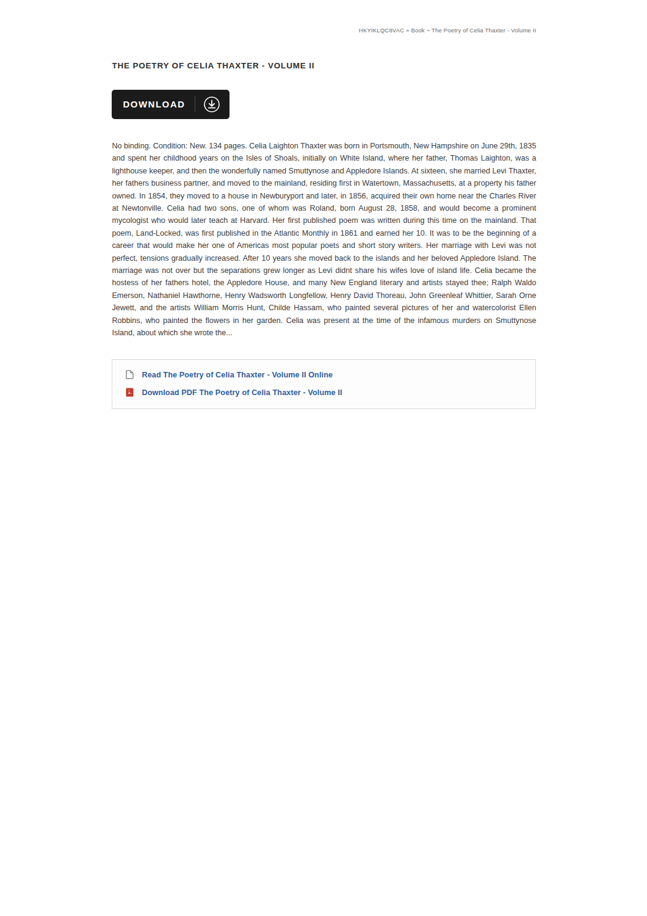HKYIKLQC8VAC » Book ~ The Poetry of Celia Thaxter - Volume II
The Poetry of Celia Thaxter - Volume II
Download
No binding. Condition: New. 134 pages. Celia Laighton Thaxter was born in Portsmouth, New Hampshire on June 29th, 1835 and spent her childhood years on the Isles of Shoals, initially on White Island, where her father, Thomas Laighton, was a lighthouse keeper, and then the wonderfully named Smuttynose and Appledore Islands. At sixteen, she married Levi Thaxter, her fathers business partner, and moved to the mainland, residing first in Watertown, Massachusetts, at a property his father owned. In 1854, they moved to a house in Newburyport and later, in 1856, acquired their own home near the Charles River at Newtonville. Celia had two sons, one of whom was Roland, born August 28, 1858, and would become a prominent mycologist who would later teach at Harvard. Her first published poem was written during this time on the mainland. That poem, Land-Locked, was first published in the Atlantic Monthly in 1861 and earned her 10. It was to be the beginning of a career that would make her one of Americas most popular poets and short story writers. Her marriage with Levi was not perfect, tensions gradually increased. After 10 years she moved back to the islands and her beloved Appledore Island. The marriage was not over but the separations grew longer as Levi didnt share his wifes love of island life. Celia became the hostess of her fathers hotel, the Appledore House, and many New England literary and artists stayed thee; Ralph Waldo Emerson, Nathaniel Hawthorne, Henry Wadsworth Longfellow, Henry David Thoreau, John Greenleaf Whittier, Sarah Orne Jewett, and the artists William Morris Hunt, Childe Hassam, who painted several pictures of her and watercolorist Ellen Robbins, who painted the flowers in her garden. Celia was present at the time of the infamous murders on Smuttynose Island, about which she wrote the...
Read The Poetry of Celia Thaxter - Volume II Online
Download PDF The Poetry of Celia Thaxter - Volume II